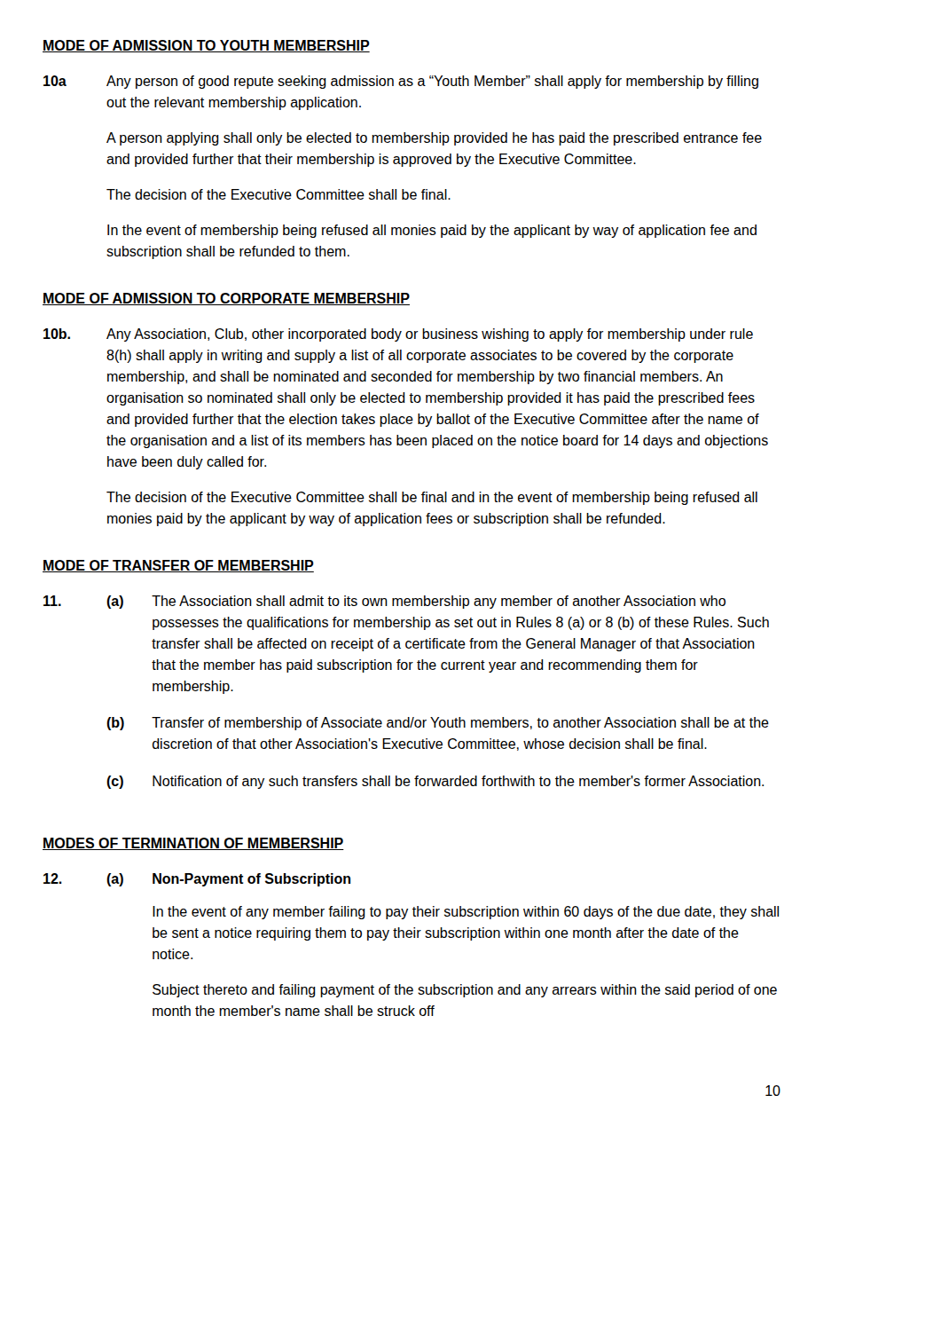Mode of Admission to Youth Membership
10a
Any person of good repute seeking admission as a “Youth Member” shall apply for membership by filling out the relevant membership application.
A person applying shall only be elected to membership provided he has paid the prescribed entrance fee and provided further that their membership is approved by the Executive Committee.
The decision of the Executive Committee shall be final.
In the event of membership being refused all monies paid by the applicant by way of application fee and subscription shall be refunded to them.
Mode of Admission to Corporate Membership
10b.
Any Association, Club, other incorporated body or business wishing to apply for membership under rule 8(h) shall apply in writing and supply a list of all corporate associates to be covered by the corporate membership, and shall be nominated and seconded for membership by two financial members. An organisation so nominated shall only be elected to membership provided it has paid the prescribed fees and provided further that the election takes place by ballot of the Executive Committee after the name of the organisation and a list of its members has been placed on the notice board for 14 days and objections have been duly called for.
The decision of the Executive Committee shall be final and in the event of membership being refused all monies paid by the applicant by way of application fees or subscription shall be refunded.
Mode of Transfer of Membership
11.
(a)
The Association shall admit to its own membership any member of another Association who possesses the qualifications for membership as set out in Rules 8 (a) or 8 (b) of these Rules. Such transfer shall be affected on receipt of a certificate from the General Manager of that Association that the member has paid subscription for the current year and recommending them for membership.
(b)
Transfer of membership of Associate and/or Youth members, to another Association shall be at the discretion of that other Association's Executive Committee, whose decision shall be final.
(c)
Notification of any such transfers shall be forwarded forthwith to the member's former Association.
Modes of Termination of Membership
12.
(a)
Non-Payment of Subscription
In the event of any member failing to pay their subscription within 60 days of the due date, they shall be sent a notice requiring them to pay their subscription within one month after the date of the notice.
Subject thereto and failing payment of the subscription and any arrears within the said period of one month the member's name shall be struck off
10